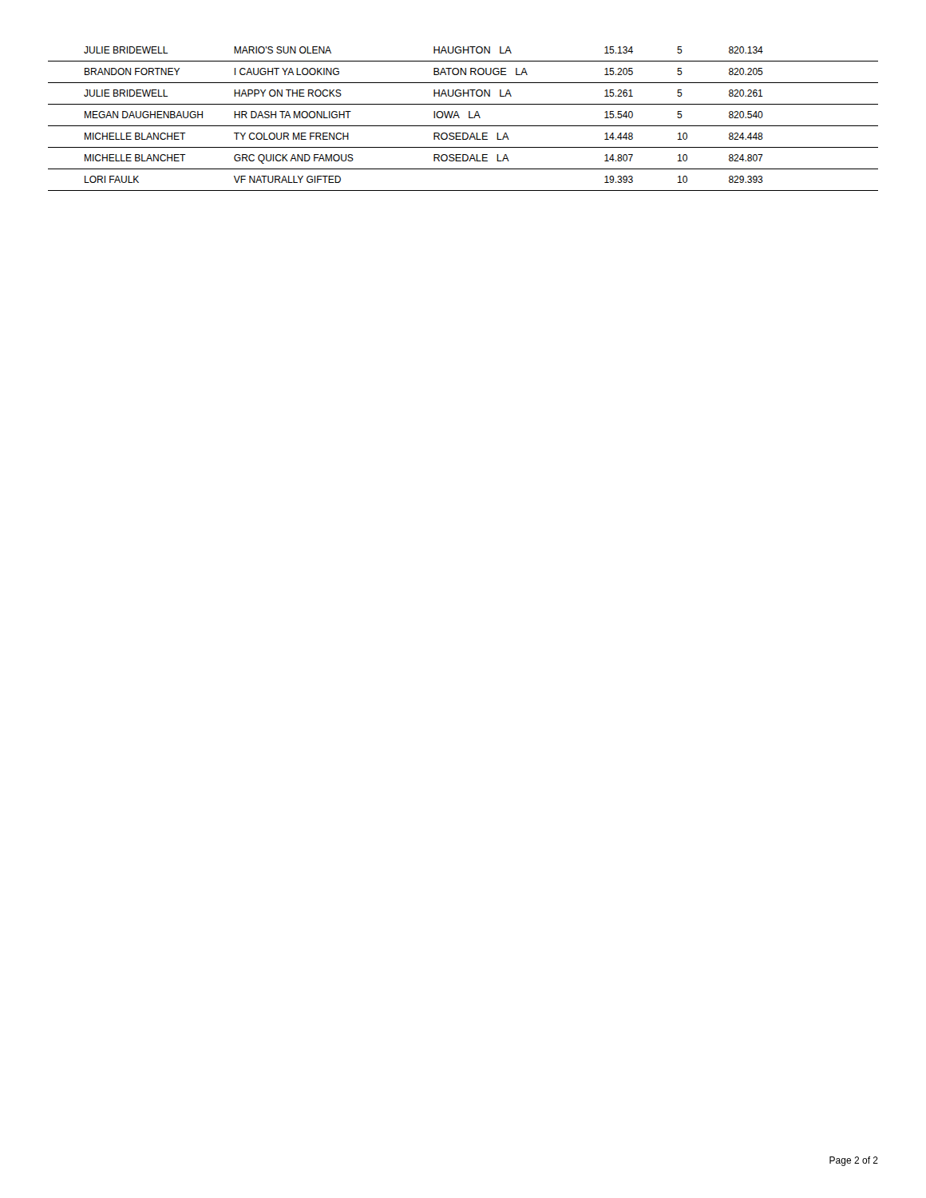| JULIE BRIDEWELL | MARIO'S SUN OLENA | HAUGHTON LA | 15.134 | 5 | 820.134 | |
| BRANDON FORTNEY | I CAUGHT YA LOOKING | BATON ROUGE LA | 15.205 | 5 | 820.205 | |
| JULIE BRIDEWELL | HAPPY ON THE ROCKS | HAUGHTON LA | 15.261 | 5 | 820.261 | |
| MEGAN DAUGHENBAUGH | HR DASH TA MOONLIGHT | IOWA LA | 15.540 | 5 | 820.540 | |
| MICHELLE BLANCHET | TY COLOUR ME FRENCH | ROSEDALE LA | 14.448 | 10 | 824.448 | |
| MICHELLE BLANCHET | GRC QUICK AND FAMOUS | ROSEDALE LA | 14.807 | 10 | 824.807 | |
| LORI FAULK | VF NATURALLY GIFTED | | 19.393 | 10 | 829.393 | |
Page 2 of 2